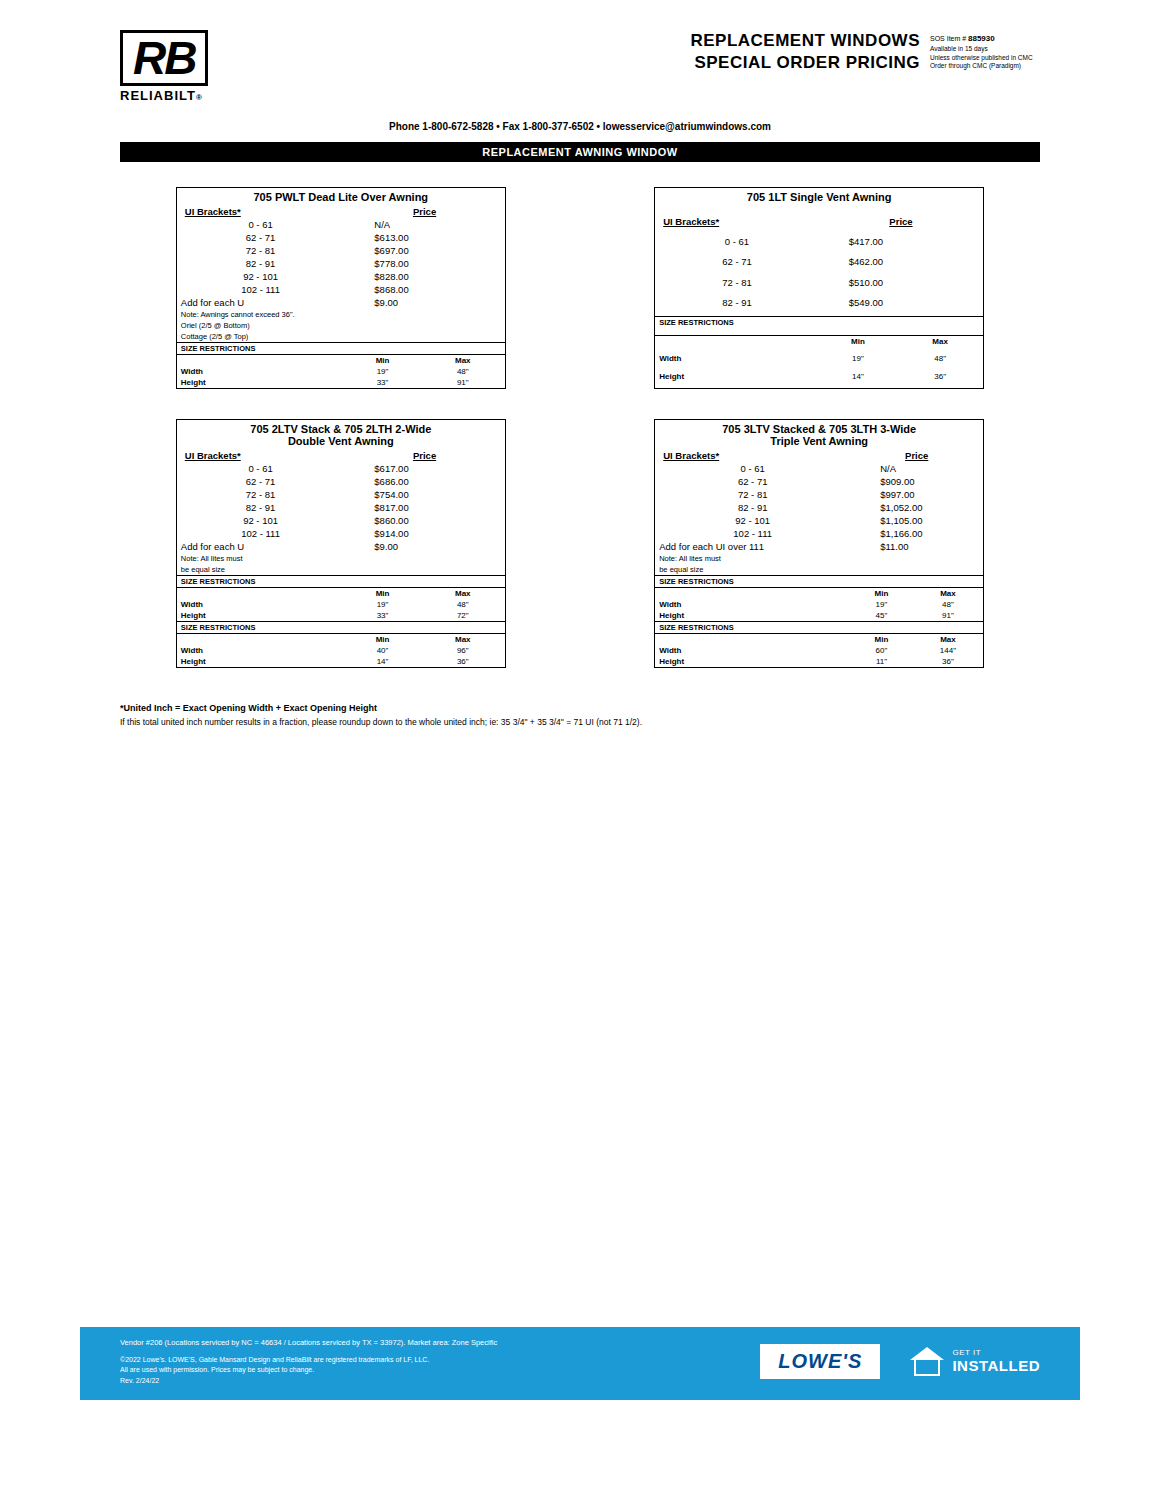RB
RELIABILT®
REPLACEMENT WINDOWS
SPECIAL ORDER PRICING
SOS Item # 885930
Available in 15 days
Unless otherwise published in CMC
Order through CMC (Paradigm)
Phone 1-800-672-5828 • Fax 1-800-377-6502 • lowesservice@atriumwindows.com
REPLACEMENT AWNING WINDOW
| 705 PWLT Dead Lite Over Awning |
| UI Brackets* | Price |
| 0 - 61 | N/A |
| 62 - 71 | $613.00 |
| 72 - 81 | $697.00 |
| 82 - 91 | $778.00 |
| 92 - 101 | $828.00 |
| 102 - 111 | $868.00 |
| Add for each U | $9.00 |
| Note: Awnings cannot exceed 36". |
| Oriel (2/5 @ Bottom) |
| Cottage (2/5 @ Top) |
| SIZE RESTRICTIONS |
| | Min | Max |
| Width | 19" | 48" |
| Height | 33" | 91" |
| 705 1LT Single Vent Awning |
| UI Brackets* | Price |
| 0 - 61 | $417.00 |
| 62 - 71 | $462.00 |
| 72 - 81 | $510.00 |
| 82 - 91 | $549.00 |
| SIZE RESTRICTIONS |
| | Min | Max |
| Width | 19" | 48" |
| Height | 14" | 36" |
| 705 2LTV Stack & 705 2LTH 2-Wide Double Vent Awning |
| UI Brackets* | Price |
| 0 - 61 | $617.00 |
| 62 - 71 | $686.00 |
| 72 - 81 | $754.00 |
| 82 - 91 | $817.00 |
| 92 - 101 | $860.00 |
| 102 - 111 | $914.00 |
| Add for each U | $9.00 |
| Note: All lites must |
| be equal size |
| SIZE RESTRICTIONS |
| | Min | Max |
| Width | 19" | 48" |
| Height | 33" | 72" |
| SIZE RESTRICTIONS |
| | Min | Max |
| Width | 40" | 96" |
| Height | 14" | 36" |
| 705 3LTV Stacked & 705 3LTH 3-Wide Triple Vent Awning |
| UI Brackets* | Price |
| 0 - 61 | N/A |
| 62 - 71 | $909.00 |
| 72 - 81 | $997.00 |
| 82 - 91 | $1,052.00 |
| 92 - 101 | $1,105.00 |
| 102 - 111 | $1,166.00 |
| Add for each UI over 11 1 | $11.00 |
| Note: All lites must |
| be equal size |
| SIZE RESTRICTIONS |
| | Min | Max |
| Width | 19" | 48" |
| Height | 45" | 91" |
| SIZE RESTRICTIONS |
| | Min | Max |
| Width | 60" | 144" |
| Height | 11" | 36" |
*United Inch = Exact Opening Width + Exact Opening Height
If this total united inch number results in a fraction, please roundup down to the whole united inch; ie: 35 3/4" + 35 3/4" = 71 UI (not 71 1/2).
Vendor #206 (Locations serviced by NC = 46634 / Locations serviced by TX = 33972). Market area: Zone Specific
©2022 Lowe's. LOWE'S, Gable Mansard Design and ReliaBilt are registered trademarks of LF, LLC.
All are used with permission. Prices may be subject to change.
Rev. 2/24/22
LOWE'S
GET IT
INSTALLED